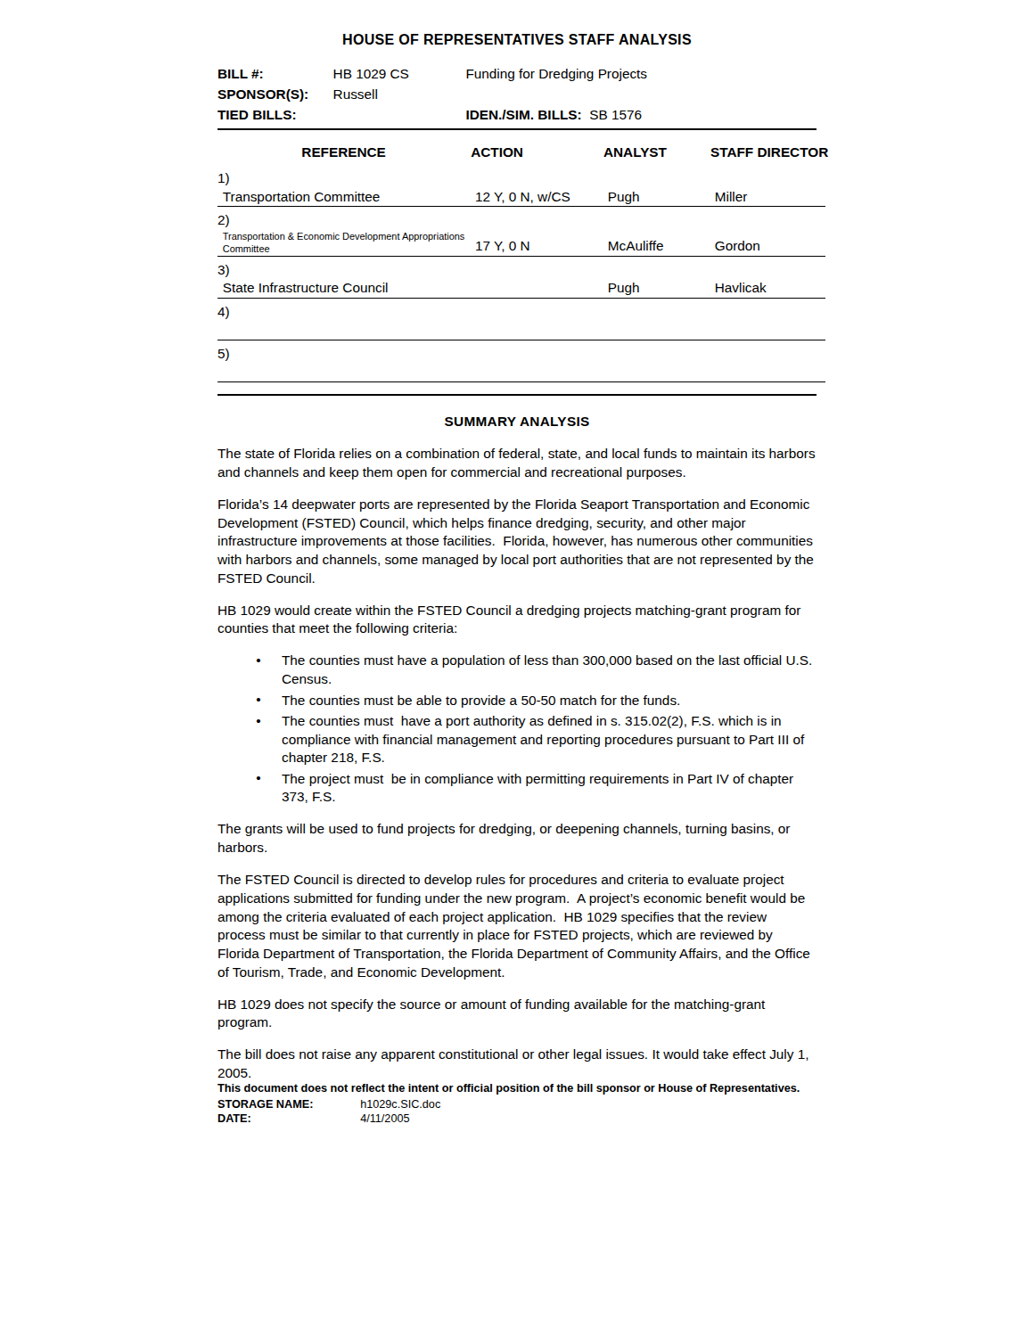HOUSE OF REPRESENTATIVES STAFF ANALYSIS
| BILL #: | HB 1029 CS | Funding for Dredging Projects |
| SPONSOR(S): | Russell |
| TIED BILLS: | | IDEN./SIM. BILLS: SB 1576 |
| REFERENCE | ACTION | ANALYST | STAFF DIRECTOR |
| --- | --- | --- | --- |
| 1) Transportation Committee | 12 Y, 0 N, w/CS | Pugh | Miller |
| 2) Transportation & Economic Development Appropriations Committee | 17 Y, 0 N | McAuliffe | Gordon |
| 3) State Infrastructure Council | | Pugh | Havlicak |
| 4) | | | |
| 5) | | | |
SUMMARY ANALYSIS
The state of Florida relies on a combination of federal, state, and local funds to maintain its harbors and channels and keep them open for commercial and recreational purposes.
Florida’s 14 deepwater ports are represented by the Florida Seaport Transportation and Economic Development (FSTED) Council, which helps finance dredging, security, and other major infrastructure improvements at those facilities. Florida, however, has numerous other communities with harbors and channels, some managed by local port authorities that are not represented by the FSTED Council.
HB 1029 would create within the FSTED Council a dredging projects matching-grant program for counties that meet the following criteria:
The counties must have a population of less than 300,000 based on the last official U.S. Census.
The counties must be able to provide a 50-50 match for the funds.
The counties must have a port authority as defined in s. 315.02(2), F.S. which is in compliance with financial management and reporting procedures pursuant to Part III of chapter 218, F.S.
The project must be in compliance with permitting requirements in Part IV of chapter 373, F.S.
The grants will be used to fund projects for dredging, or deepening channels, turning basins, or harbors.
The FSTED Council is directed to develop rules for procedures and criteria to evaluate project applications submitted for funding under the new program. A project’s economic benefit would be among the criteria evaluated of each project application. HB 1029 specifies that the review process must be similar to that currently in place for FSTED projects, which are reviewed by Florida Department of Transportation, the Florida Department of Community Affairs, and the Office of Tourism, Trade, and Economic Development.
HB 1029 does not specify the source or amount of funding available for the matching-grant program.
The bill does not raise any apparent constitutional or other legal issues. It would take effect July 1, 2005.
This document does not reflect the intent or official position of the bill sponsor or House of Representatives.
| STORAGE NAME: | h1029c.SIC.doc |
| DATE: | 4/11/2005 |